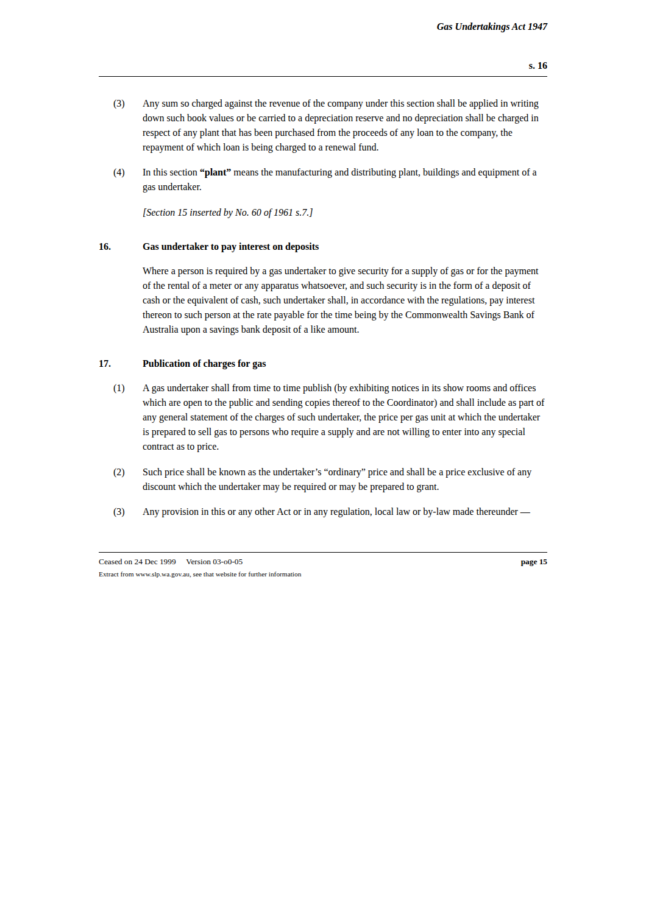Gas Undertakings Act 1947
s. 16
(3)
Any sum so charged against the revenue of the company under this section shall be applied in writing down such book values or be carried to a depreciation reserve and no depreciation shall be charged in respect of any plant that has been purchased from the proceeds of any loan to the company, the repayment of which loan is being charged to a renewal fund.
(4)
In this section “plant” means the manufacturing and distributing plant, buildings and equipment of a gas undertaker.
[Section 15 inserted by No. 60 of 1961 s.7.]
16.
Gas undertaker to pay interest on deposits
Where a person is required by a gas undertaker to give security for a supply of gas or for the payment of the rental of a meter or any apparatus whatsoever, and such security is in the form of a deposit of cash or the equivalent of cash, such undertaker shall, in accordance with the regulations, pay interest thereon to such person at the rate payable for the time being by the Commonwealth Savings Bank of Australia upon a savings bank deposit of a like amount.
17.
Publication of charges for gas
(1)
A gas undertaker shall from time to time publish (by exhibiting notices in its show rooms and offices which are open to the public and sending copies thereof to the Coordinator) and shall include as part of any general statement of the charges of such undertaker, the price per gas unit at which the undertaker is prepared to sell gas to persons who require a supply and are not willing to enter into any special contract as to price.
(2)
Such price shall be known as the undertaker’s “ordinary” price and shall be a price exclusive of any discount which the undertaker may be required or may be prepared to grant.
(3)
Any provision in this or any other Act or in any regulation, local law or by-law made thereunder —
Ceased on 24 Dec 1999 Version 03-o0-05
Extract from www.slp.wa.gov.au, see that website for further information
page 15